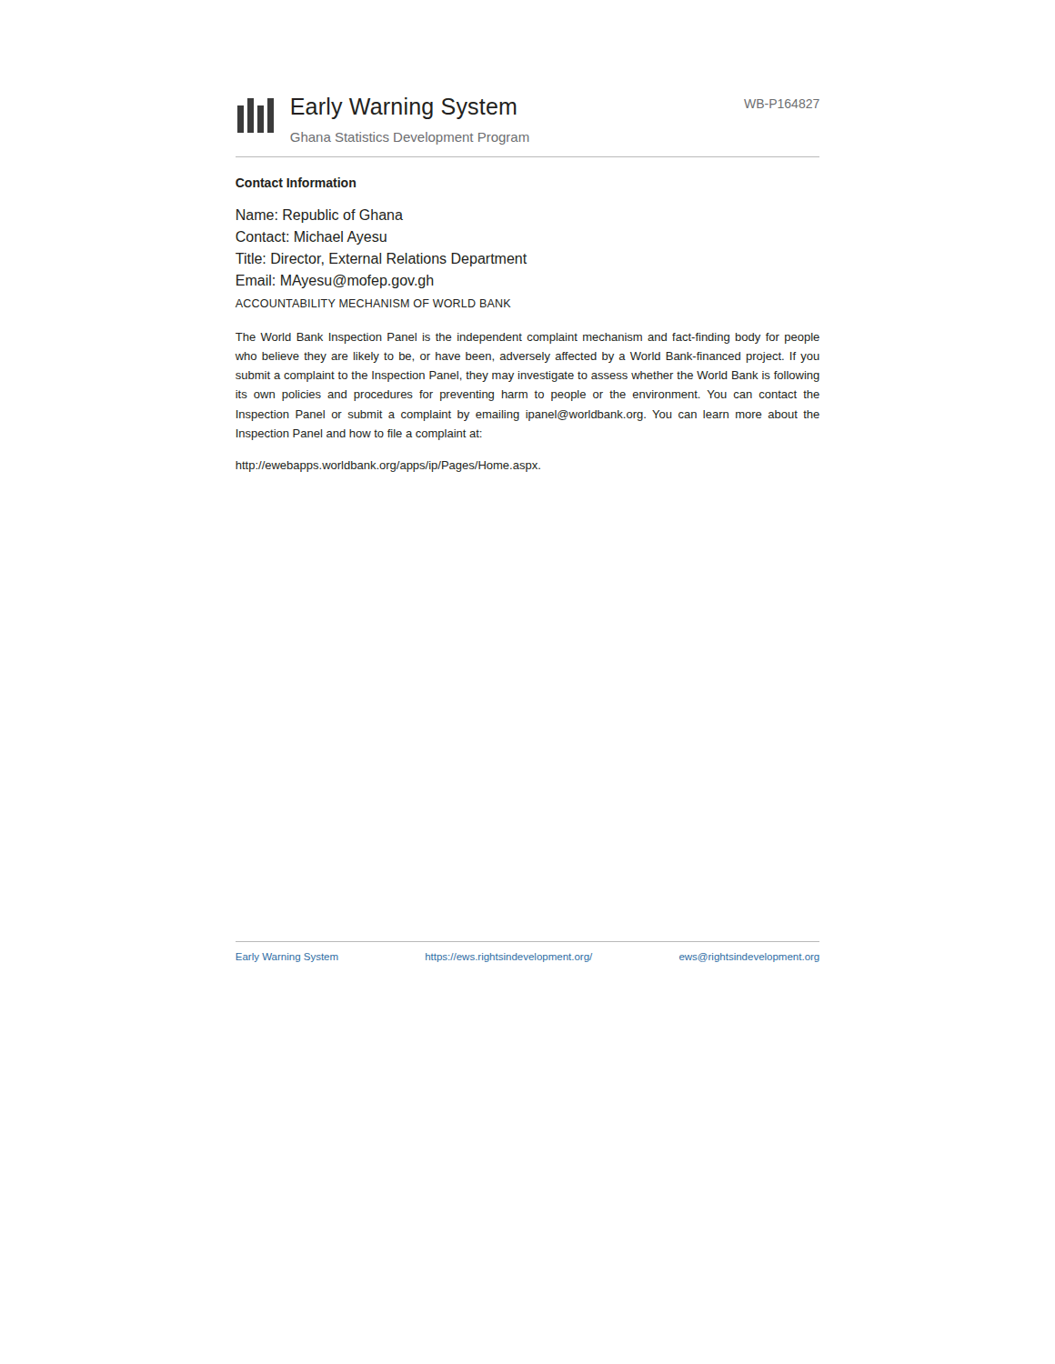Early Warning System
Ghana Statistics Development Program
WB-P164827
Contact Information
Name: Republic of Ghana Contact: Michael Ayesu Title: Director, External Relations Department Email: MAyesu@mofep.gov.gh
ACCOUNTABILITY MECHANISM OF WORLD BANK
The World Bank Inspection Panel is the independent complaint mechanism and fact-finding body for people who believe they are likely to be, or have been, adversely affected by a World Bank-financed project. If you submit a complaint to the Inspection Panel, they may investigate to assess whether the World Bank is following its own policies and procedures for preventing harm to people or the environment. You can contact the Inspection Panel or submit a complaint by emailing ipanel@worldbank.org. You can learn more about the Inspection Panel and how to file a complaint at:
http://ewebapps.worldbank.org/apps/ip/Pages/Home.aspx.
Early Warning System
https://ews.rightsindevelopment.org/
ews@rightsindevelopment.org